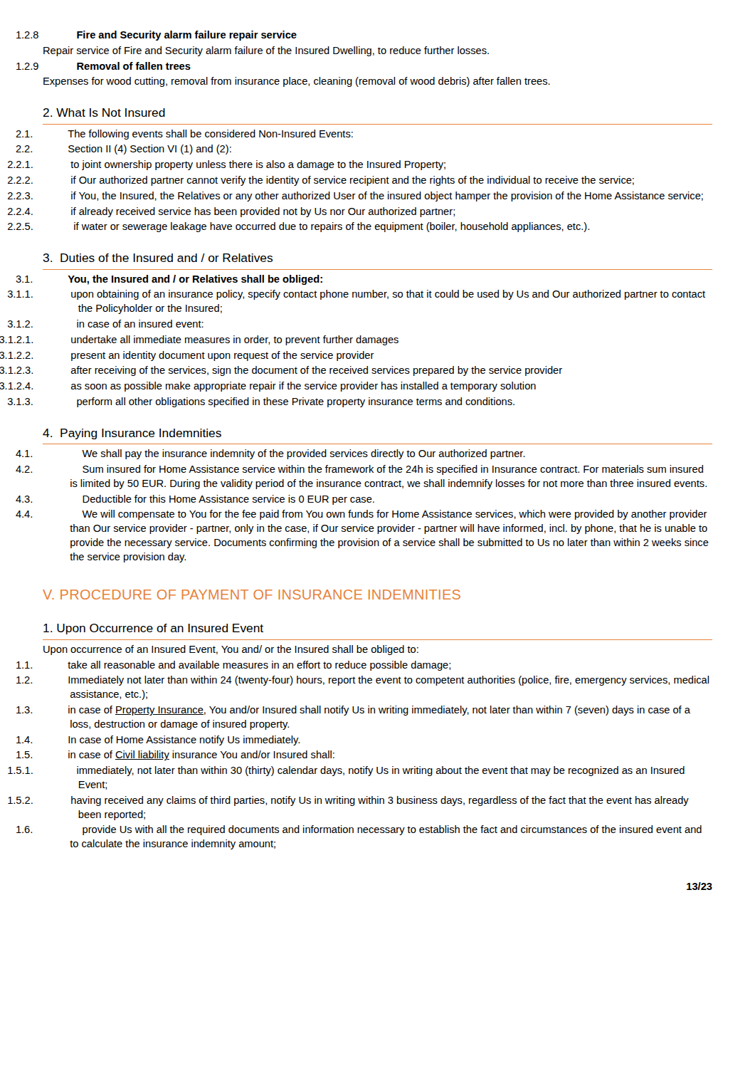1.2.8 Fire and Security alarm failure repair service
Repair service of Fire and Security alarm failure of the Insured Dwelling, to reduce further losses.
1.2.9 Removal of fallen trees
Expenses for wood cutting, removal from insurance place, cleaning (removal of wood debris) after fallen trees.
2. What Is Not Insured
2.1. The following events shall be considered Non-Insured Events:
2.2. Section II (4) Section VI (1) and (2):
2.2.1. to joint ownership property unless there is also a damage to the Insured Property;
2.2.2. if Our authorized partner cannot verify the identity of service recipient and the rights of the individual to receive the service;
2.2.3. if You, the Insured, the Relatives or any other authorized User of the insured object hamper the provision of the Home Assistance service;
2.2.4. if already received service has been provided not by Us nor Our authorized partner;
2.2.5. if water or sewerage leakage have occurred due to repairs of the equipment (boiler, household appliances, etc.).
3. Duties of the Insured and / or Relatives
3.1. You, the Insured and / or Relatives shall be obliged:
3.1.1. upon obtaining of an insurance policy, specify contact phone number, so that it could be used by Us and Our authorized partner to contact the Policyholder or the Insured;
3.1.2. in case of an insured event:
3.1.2.1. undertake all immediate measures in order, to prevent further damages
3.1.2.2. present an identity document upon request of the service provider
3.1.2.3. after receiving of the services, sign the document of the received services prepared by the service provider
3.1.2.4. as soon as possible make appropriate repair if the service provider has installed a temporary solution
3.1.3. perform all other obligations specified in these Private property insurance terms and conditions.
4. Paying Insurance Indemnities
4.1. We shall pay the insurance indemnity of the provided services directly to Our authorized partner.
4.2. Sum insured for Home Assistance service within the framework of the 24h is specified in Insurance contract. For materials sum insured is limited by 50 EUR. During the validity period of the insurance contract, we shall indemnify losses for not more than three insured events.
4.3. Deductible for this Home Assistance service is 0 EUR per case.
4.4. We will compensate to You for the fee paid from You own funds for Home Assistance services, which were provided by another provider than Our service provider - partner, only in the case, if Our service provider - partner will have informed, incl. by phone, that he is unable to provide the necessary service. Documents confirming the provision of a service shall be submitted to Us no later than within 2 weeks since the service provision day.
V. PROCEDURE OF PAYMENT OF INSURANCE INDEMNITIES
1. Upon Occurrence of an Insured Event
Upon occurrence of an Insured Event, You and/ or the Insured shall be obliged to:
1.1. take all reasonable and available measures in an effort to reduce possible damage;
1.2. Immediately not later than within 24 (twenty-four) hours, report the event to competent authorities (police, fire, emergency services, medical assistance, etc.);
1.3. in case of Property Insurance, You and/or Insured shall notify Us in writing immediately, not later than within 7 (seven) days in case of a loss, destruction or damage of insured property.
1.4. In case of Home Assistance notify Us immediately.
1.5. in case of Civil liability insurance You and/or Insured shall:
1.5.1. immediately, not later than within 30 (thirty) calendar days, notify Us in writing about the event that may be recognized as an Insured Event;
1.5.2. having received any claims of third parties, notify Us in writing within 3 business days, regardless of the fact that the event has already been reported;
1.6. provide Us with all the required documents and information necessary to establish the fact and circumstances of the insured event and to calculate the insurance indemnity amount;
13/23